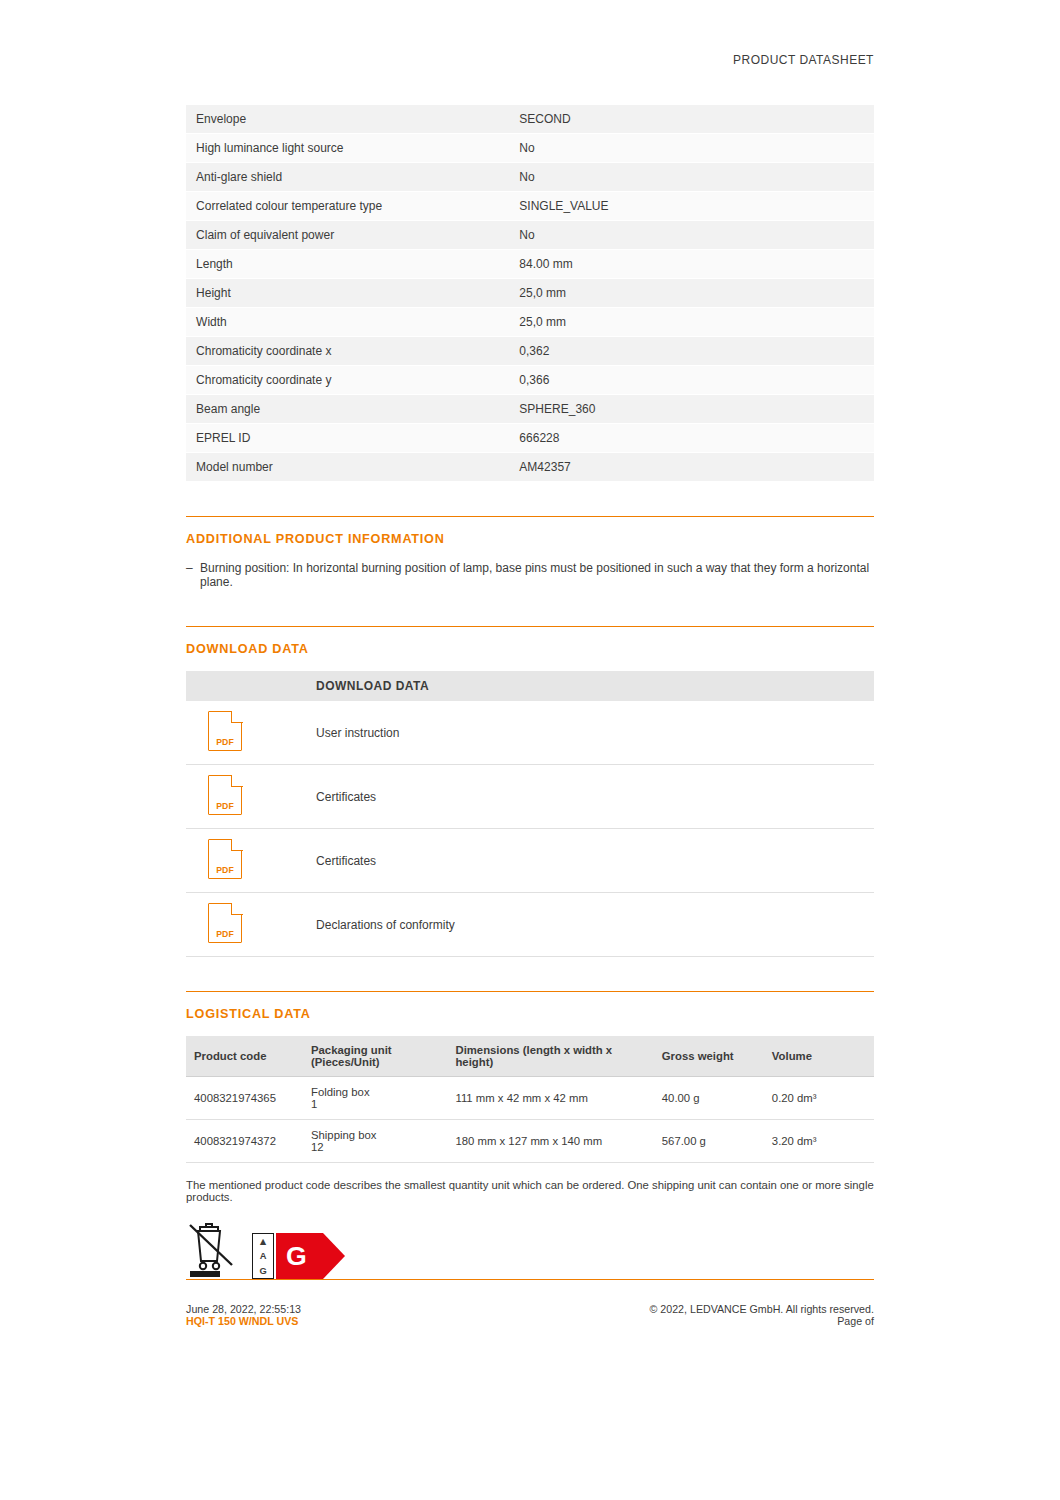PRODUCT DATASHEET
| Envelope | SECOND |
| High luminance light source | No |
| Anti-glare shield | No |
| Correlated colour temperature type | SINGLE_VALUE |
| Claim of equivalent power | No |
| Length | 84.00 mm |
| Height | 25,0 mm |
| Width | 25,0 mm |
| Chromaticity coordinate x | 0,362 |
| Chromaticity coordinate y | 0,366 |
| Beam angle | SPHERE_360 |
| EPREL ID | 666228 |
| Model number | AM42357 |
Additional Product Information
Burning position: In horizontal burning position of lamp, base pins must be positioned in such a way that they form a horizontal plane.
Download Data
| | Download Data |
| --- | --- |
| PDF | User instruction |
| PDF | Certificates |
| PDF | Certificates |
| PDF | Declarations of conformity |
Logistical Data
| Product code | Packaging unit (Pieces/Unit) | Dimensions (length x width x height) | Gross weight | Volume |
| --- | --- | --- | --- | --- |
| 4008321974365 | Folding box 1 | 111 mm x 42 mm x 42 mm | 40.00 g | 0.20 dm³ |
| 4008321974372 | Shipping box 12 | 180 mm x 127 mm x 140 mm | 567.00 g | 3.20 dm³ |
The mentioned product code describes the smallest quantity unit which can be ordered. One shipping unit can contain one or more single products.
▲ A G
G
June 28, 2022, 22:55:13
HQI-T 150 W/NDL UVS
© 2022, LEDVANCE GmbH. All rights reserved.
Page of